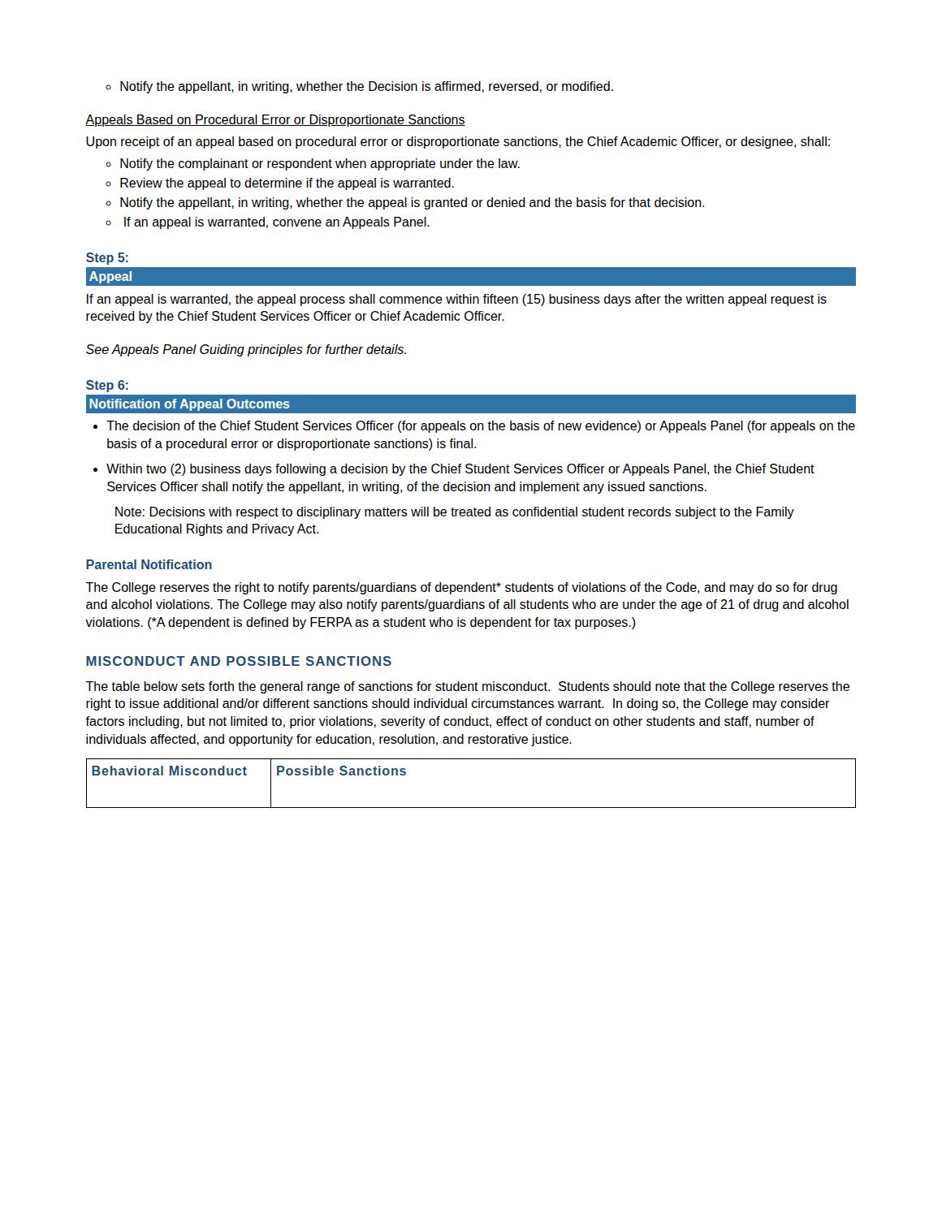Notify the appellant, in writing, whether the Decision is affirmed, reversed, or modified.
Appeals Based on Procedural Error or Disproportionate Sanctions
Upon receipt of an appeal based on procedural error or disproportionate sanctions, the Chief Academic Officer, or designee, shall:
Notify the complainant or respondent when appropriate under the law.
Review the appeal to determine if the appeal is warranted.
Notify the appellant, in writing, whether the appeal is granted or denied and the basis for that decision.
If an appeal is warranted, convene an Appeals Panel.
Step 5:
Appeal
If an appeal is warranted, the appeal process shall commence within fifteen (15) business days after the written appeal request is received by the Chief Student Services Officer or Chief Academic Officer.
See Appeals Panel Guiding principles for further details.
Step 6:
Notification of Appeal Outcomes
The decision of the Chief Student Services Officer (for appeals on the basis of new evidence) or Appeals Panel (for appeals on the basis of a procedural error or disproportionate sanctions) is final.
Within two (2) business days following a decision by the Chief Student Services Officer or Appeals Panel, the Chief Student Services Officer shall notify the appellant, in writing, of the decision and implement any issued sanctions.
Note: Decisions with respect to disciplinary matters will be treated as confidential student records subject to the Family Educational Rights and Privacy Act.
Parental Notification
The College reserves the right to notify parents/guardians of dependent* students of violations of the Code, and may do so for drug and alcohol violations. The College may also notify parents/guardians of all students who are under the age of 21 of drug and alcohol violations. (*A dependent is defined by FERPA as a student who is dependent for tax purposes.)
MISCONDUCT AND POSSIBLE SANCTIONS
The table below sets forth the general range of sanctions for student misconduct. Students should note that the College reserves the right to issue additional and/or different sanctions should individual circumstances warrant. In doing so, the College may consider factors including, but not limited to, prior violations, severity of conduct, effect of conduct on other students and staff, number of individuals affected, and opportunity for education, resolution, and restorative justice.
| Behavioral Misconduct | Possible Sanctions |